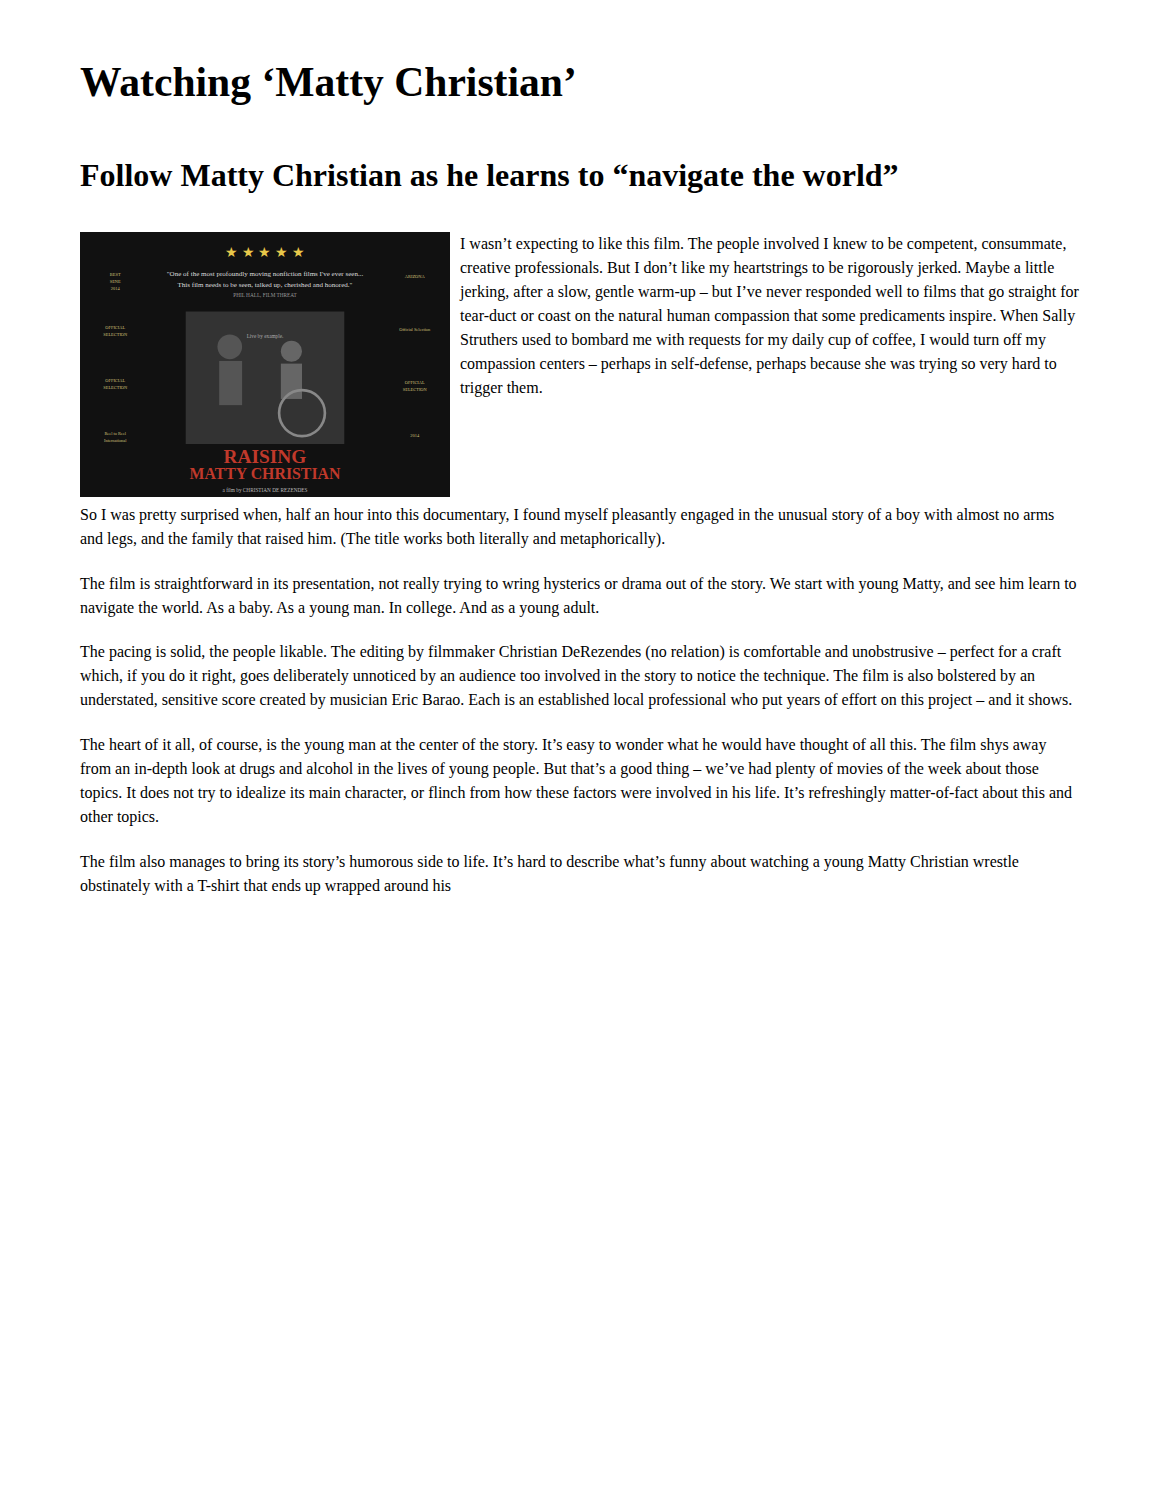Watching ‘Matty Christian’
Follow Matty Christian as he learns to “navigate the world”
I wasn’t expecting to like this film. The people involved I knew to be competent, consummate, creative professionals. But I don’t like my heartstrings to be rigorously jerked. Maybe a little jerking, after a slow, gentle warm-up – but I’ve never responded well to films that go straight for tear-duct or coast on the natural human compassion that some predicaments inspire. When Sally Struthers used to bombard me with requests for my daily cup of coffee, I would turn off my compassion centers – perhaps in self-defense, perhaps because she was trying so very hard to trigger them.
So I was pretty surprised when, half an hour into this documentary, I found myself pleasantly engaged in the unusual story of a boy with almost no arms and legs, and the family that raised him. (The title works both literally and metaphorically).
The film is straightforward in its presentation, not really trying to wring hysterics or drama out of the story. We start with young Matty, and see him learn to navigate the world. As a baby. As a young man. In college. And as a young adult.
The pacing is solid, the people likable. The editing by filmmaker Christian DeRezendes (no relation) is comfortable and unobstrusive – perfect for a craft which, if you do it right, goes deliberately unnoticed by an audience too involved in the story to notice the technique. The film is also bolstered by an understated, sensitive score created by musician Eric Barao. Each is an established local professional who put years of effort on this project – and it shows.
The heart of it all, of course, is the young man at the center of the story. It’s easy to wonder what he would have thought of all this. The film shys away from an in-depth look at drugs and alcohol in the lives of young people. But that’s a good thing – we’ve had plenty of movies of the week about those topics. It does not try to idealize its main character, or flinch from how these factors were involved in his life. It’s refreshingly matter-of-fact about this and other topics.
The film also manages to bring its story’s humorous side to life. It’s hard to describe what’s funny about watching a young Matty Christian wrestle obstinately with a T-shirt that ends up wrapped around his